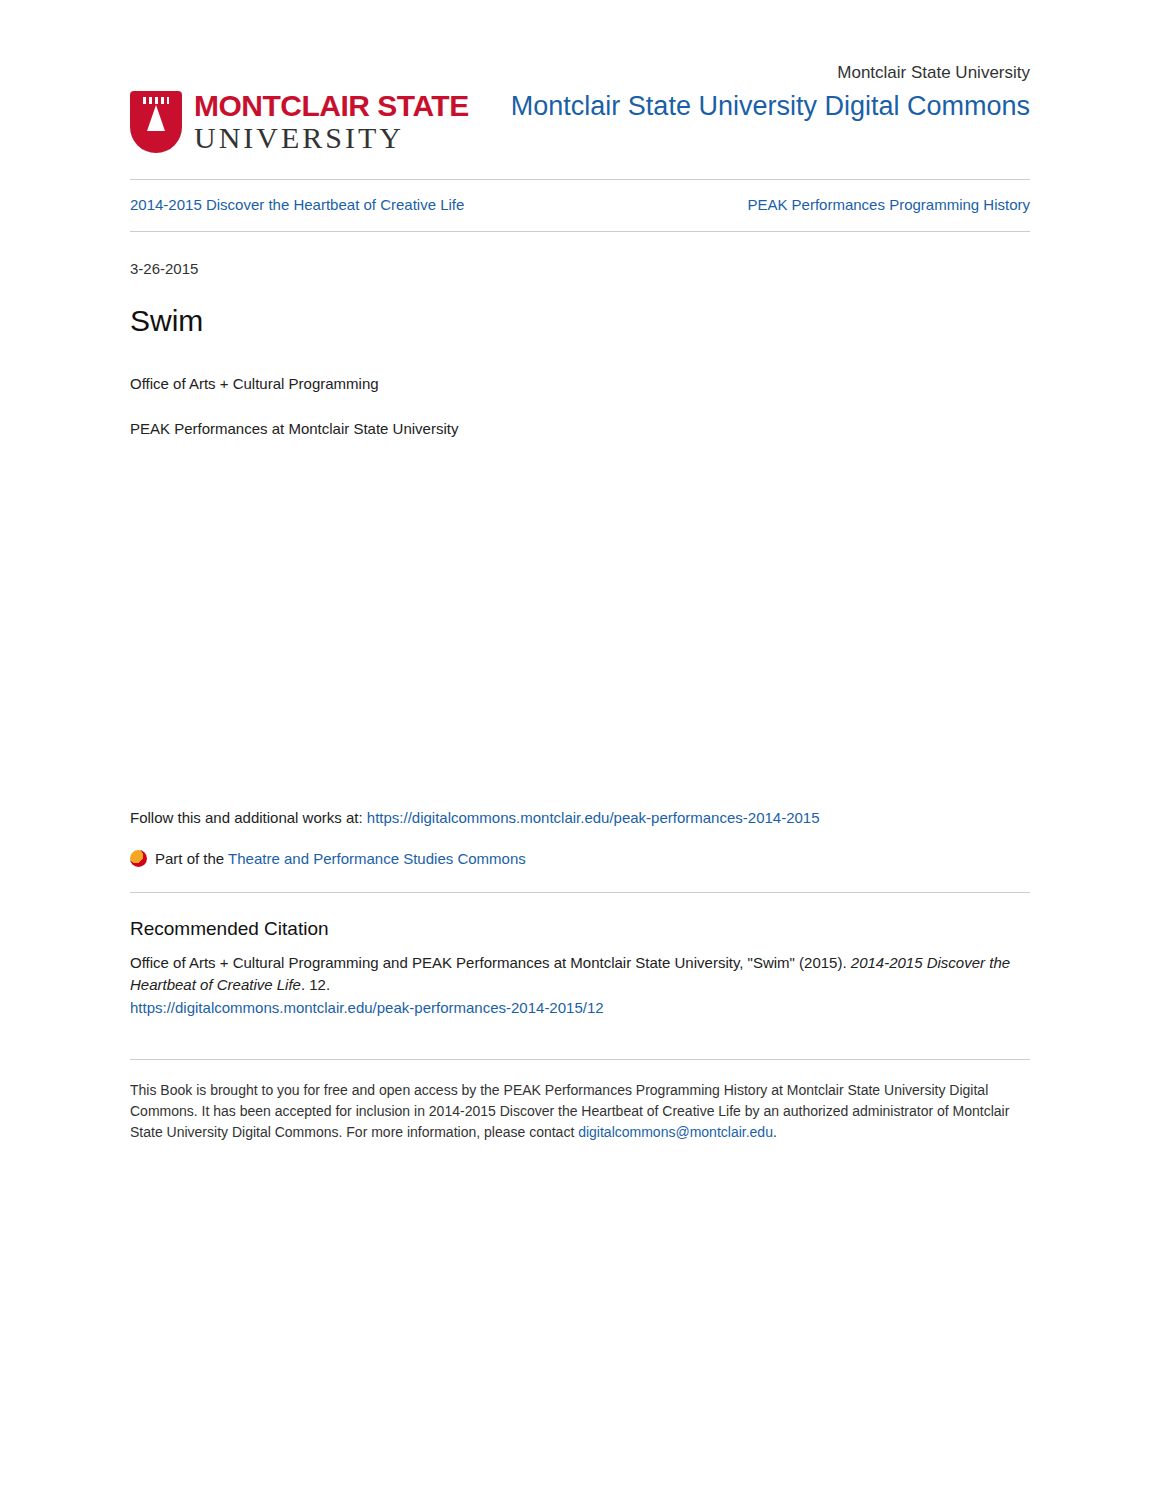MONTCLAIR STATE
UNIVERSITY
Montclair State University
Montclair State University Digital Commons
2014-2015 Discover the Heartbeat of Creative Life
PEAK Performances Programming History
3-26-2015
Swim
Office of Arts + Cultural Programming
PEAK Performances at Montclair State University
Follow this and additional works at: https://digitalcommons.montclair.edu/peak-performances-2014-2015
Part of the Theatre and Performance Studies Commons
Recommended Citation
Office of Arts + Cultural Programming and PEAK Performances at Montclair State University, "Swim" (2015). 2014-2015 Discover the Heartbeat of Creative Life. 12.
https://digitalcommons.montclair.edu/peak-performances-2014-2015/12
This Book is brought to you for free and open access by the PEAK Performances Programming History at Montclair State University Digital Commons. It has been accepted for inclusion in 2014-2015 Discover the Heartbeat of Creative Life by an authorized administrator of Montclair State University Digital Commons. For more information, please contact digitalcommons@montclair.edu.